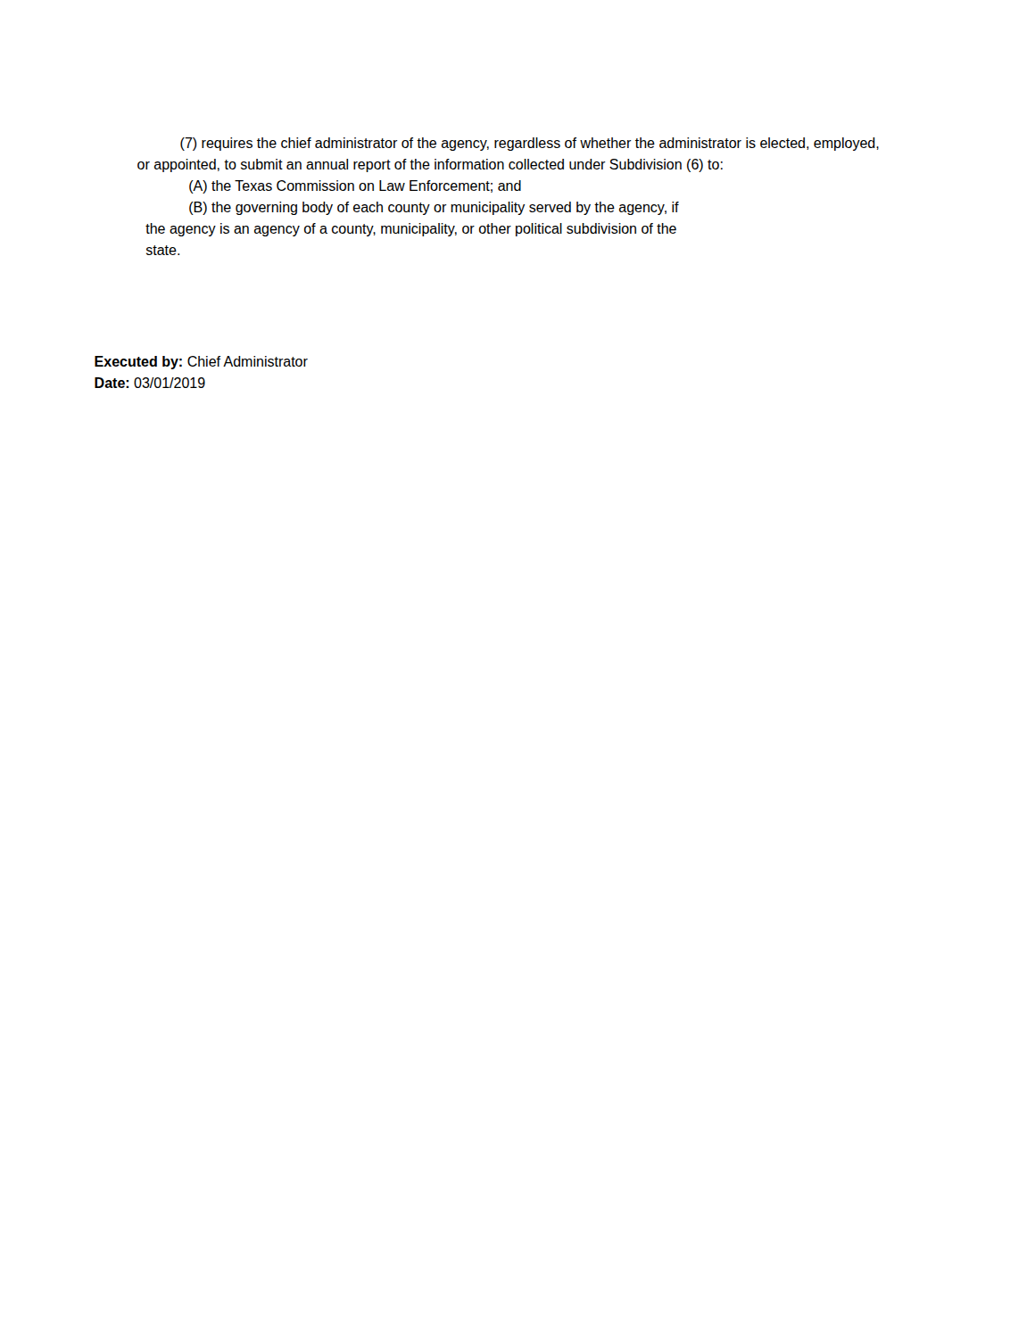(7) requires the chief administrator of the agency, regardless of whether the administrator is elected, employed, or appointed, to submit an annual report of the information collected under Subdivision (6) to:
(A) the Texas Commission on Law Enforcement; and
(B) the governing body of each county or municipality served by the agency, ifthe agency is an agency of a county, municipality, or other political subdivision of the state.
Executed by: Chief Administrator
Date: 03/01/2019